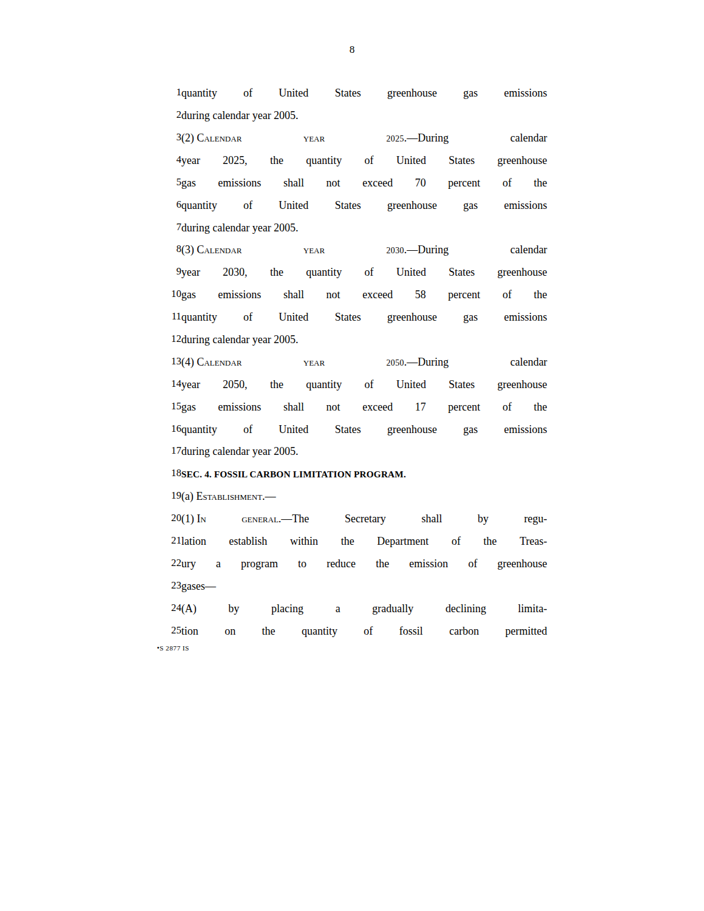8
| 1 | quantity of United States greenhouse gas emissions |
| 2 | during calendar year 2005. |
| 3 | (2) Calendar year 2025 .—During calendar |
| 4 | year 2025, the quantity of United States greenhouse |
| 5 | gas emissions shall not exceed 70 percent of the |
| 6 | quantity of United States greenhouse gas emissions |
| 7 | during calendar year 2005. |
| 8 | (3) Calendar year 2030 .—During calendar |
| 9 | year 2030, the quantity of United States greenhouse |
| 10 | gas emissions shall not exceed 58 percent of the |
| 11 | quantity of United States greenhouse gas emissions |
| 12 | during calendar year 2005. |
| 13 | (4) Calendar year 2050 .—During calendar |
| 14 | year 2050, the quantity of United States greenhouse |
| 15 | gas emissions shall not exceed 17 percent of the |
| 16 | quantity of United States greenhouse gas emissions |
| 17 | during calendar year 2005. |
| 18 | SEC. 4. FOSSIL CARBON LIMITATION PROGRAM. |
| 19 | (a) Establishment .— |
| 20 | (1) In general .—The Secretary shall by regu- |
| 21 | lation establish within the Department of the Treas- |
| 22 | ury a program to reduce the emission of greenhouse |
| 23 | gases— |
| 24 | (A) by placing a gradually declining limita- |
| 25 | tion on the quantity of fossil carbon permitted |
•S 2877 IS